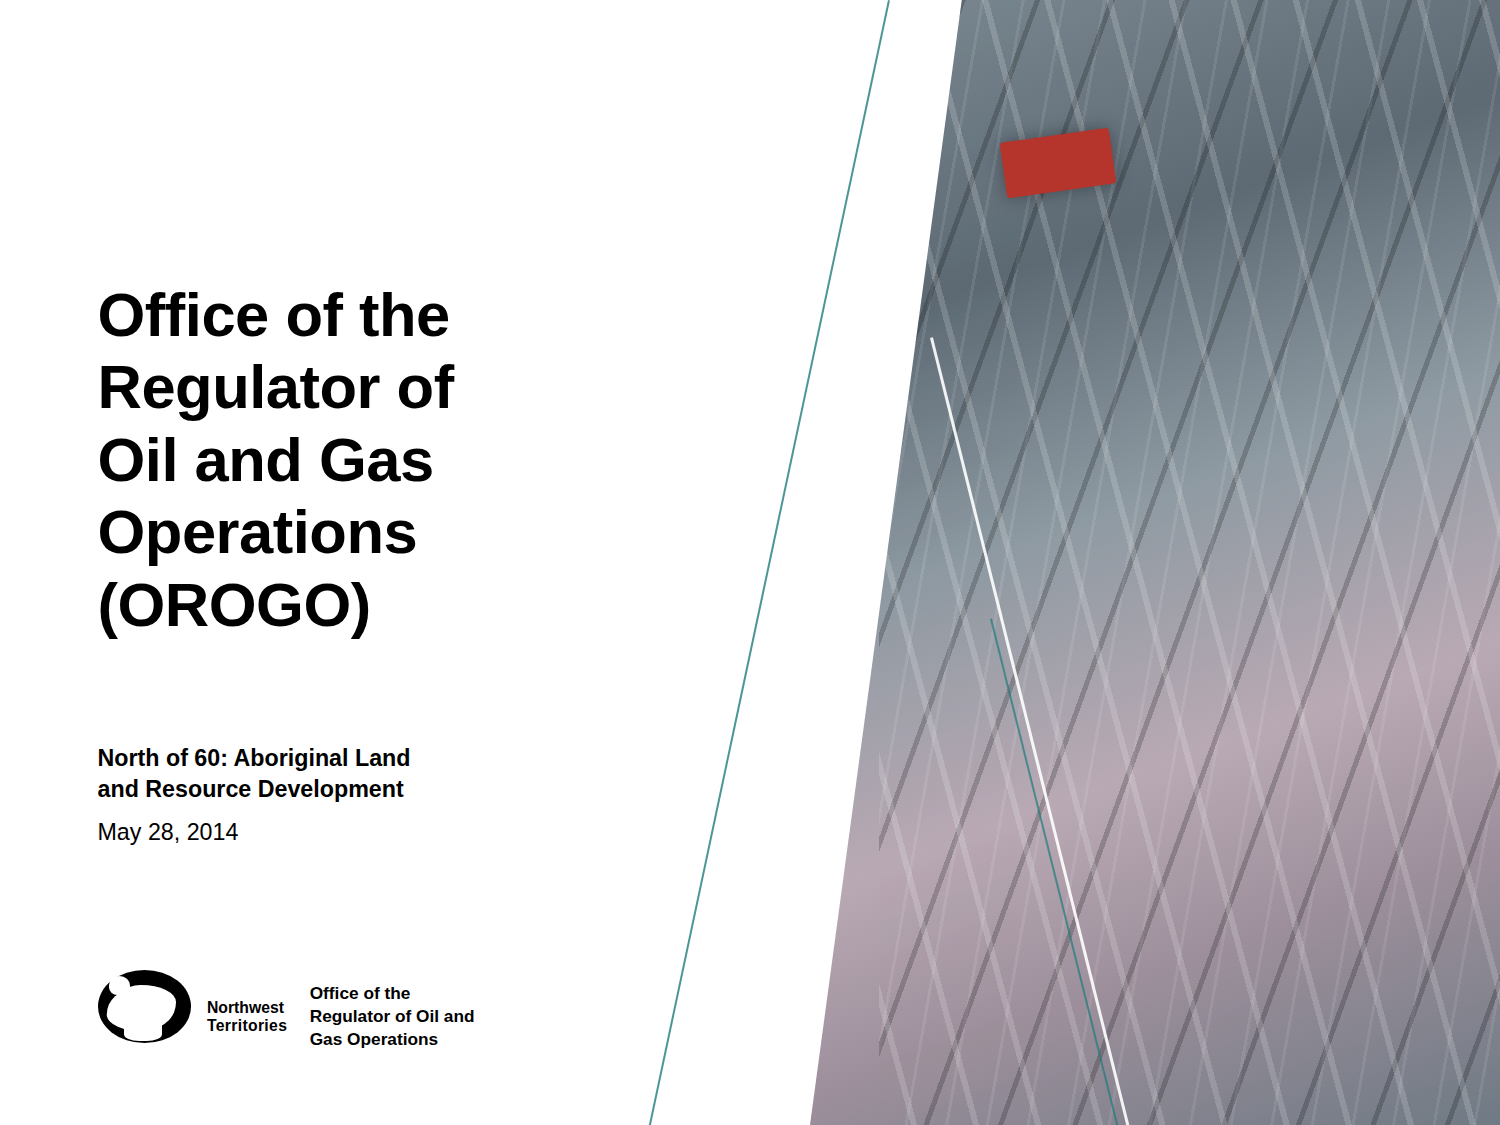Office of the Regulator of Oil and Gas Operations (OROGO)
North of 60: Aboriginal Land and Resource Development
May 28, 2014
Northwest Territories
Office of the Regulator of Oil and Gas Operations